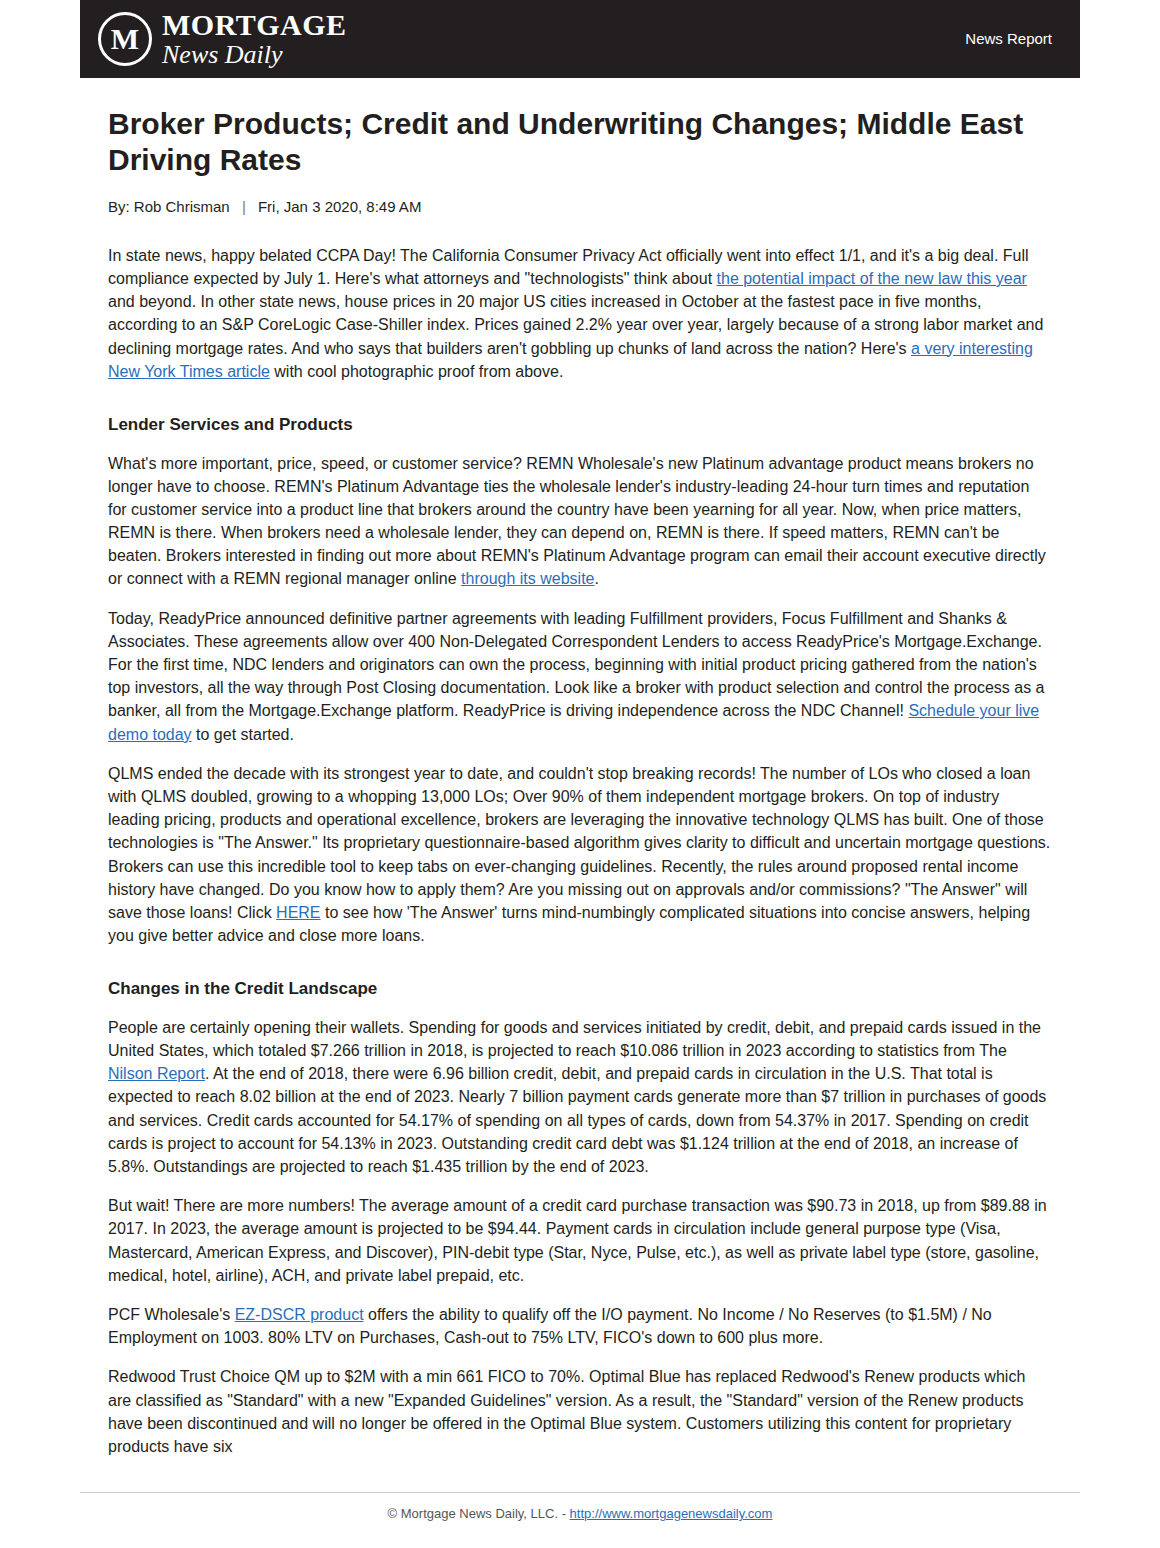M
MORTGAGE News Daily
News Report
Broker Products; Credit and Underwriting Changes; Middle East Driving Rates
By: Rob Chrisman | Fri, Jan 3 2020, 8:49 AM
In state news, happy belated CCPA Day! The California Consumer Privacy Act officially went into effect 1/1, and it's a big deal. Full compliance expected by July 1. Here's what attorneys and "technologists" think about the potential impact of the new law this year and beyond. In other state news, house prices in 20 major US cities increased in October at the fastest pace in five months, according to an S&P CoreLogic Case-Shiller index. Prices gained 2.2% year over year, largely because of a strong labor market and declining mortgage rates. And who says that builders aren't gobbling up chunks of land across the nation? Here's a very interesting New York Times article with cool photographic proof from above.
Lender Services and Products
What's more important, price, speed, or customer service? REMN Wholesale's new Platinum advantage product means brokers no longer have to choose. REMN's Platinum Advantage ties the wholesale lender's industry-leading 24-hour turn times and reputation for customer service into a product line that brokers around the country have been yearning for all year. Now, when price matters, REMN is there. When brokers need a wholesale lender, they can depend on, REMN is there. If speed matters, REMN can't be beaten. Brokers interested in finding out more about REMN's Platinum Advantage program can email their account executive directly or connect with a REMN regional manager online through its website.
Today, ReadyPrice announced definitive partner agreements with leading Fulfillment providers, Focus Fulfillment and Shanks & Associates. These agreements allow over 400 Non-Delegated Correspondent Lenders to access ReadyPrice's Mortgage.Exchange. For the first time, NDC lenders and originators can own the process, beginning with initial product pricing gathered from the nation's top investors, all the way through Post Closing documentation. Look like a broker with product selection and control the process as a banker, all from the Mortgage.Exchange platform. ReadyPrice is driving independence across the NDC Channel! Schedule your live demo today to get started.
QLMS ended the decade with its strongest year to date, and couldn't stop breaking records! The number of LOs who closed a loan with QLMS doubled, growing to a whopping 13,000 LOs; Over 90% of them independent mortgage brokers. On top of industry leading pricing, products and operational excellence, brokers are leveraging the innovative technology QLMS has built. One of those technologies is "The Answer." Its proprietary questionnaire-based algorithm gives clarity to difficult and uncertain mortgage questions. Brokers can use this incredible tool to keep tabs on ever-changing guidelines. Recently, the rules around proposed rental income history have changed. Do you know how to apply them? Are you missing out on approvals and/or commissions? "The Answer" will save those loans! Click HERE to see how 'The Answer' turns mind-numbingly complicated situations into concise answers, helping you give better advice and close more loans.
Changes in the Credit Landscape
People are certainly opening their wallets. Spending for goods and services initiated by credit, debit, and prepaid cards issued in the United States, which totaled $7.266 trillion in 2018, is projected to reach $10.086 trillion in 2023 according to statistics from The Nilson Report. At the end of 2018, there were 6.96 billion credit, debit, and prepaid cards in circulation in the U.S. That total is expected to reach 8.02 billion at the end of 2023. Nearly 7 billion payment cards generate more than $7 trillion in purchases of goods and services. Credit cards accounted for 54.17% of spending on all types of cards, down from 54.37% in 2017. Spending on credit cards is project to account for 54.13% in 2023. Outstanding credit card debt was $1.124 trillion at the end of 2018, an increase of 5.8%. Outstandings are projected to reach $1.435 trillion by the end of 2023.
But wait! There are more numbers! The average amount of a credit card purchase transaction was $90.73 in 2018, up from $89.88 in 2017. In 2023, the average amount is projected to be $94.44. Payment cards in circulation include general purpose type (Visa, Mastercard, American Express, and Discover), PIN-debit type (Star, Nyce, Pulse, etc.), as well as private label type (store, gasoline, medical, hotel, airline), ACH, and private label prepaid, etc.
PCF Wholesale's EZ-DSCR product offers the ability to qualify off the I/O payment. No Income / No Reserves (to $1.5M) / No Employment on 1003. 80% LTV on Purchases, Cash-out to 75% LTV, FICO's down to 600 plus more.
Redwood Trust Choice QM up to $2M with a min 661 FICO to 70%. Optimal Blue has replaced Redwood's Renew products which are classified as "Standard" with a new "Expanded Guidelines" version. As a result, the "Standard" version of the Renew products have been discontinued and will no longer be offered in the Optimal Blue system. Customers utilizing this content for proprietary products have six
© Mortgage News Daily, LLC. - http://www.mortgagenewsdaily.com